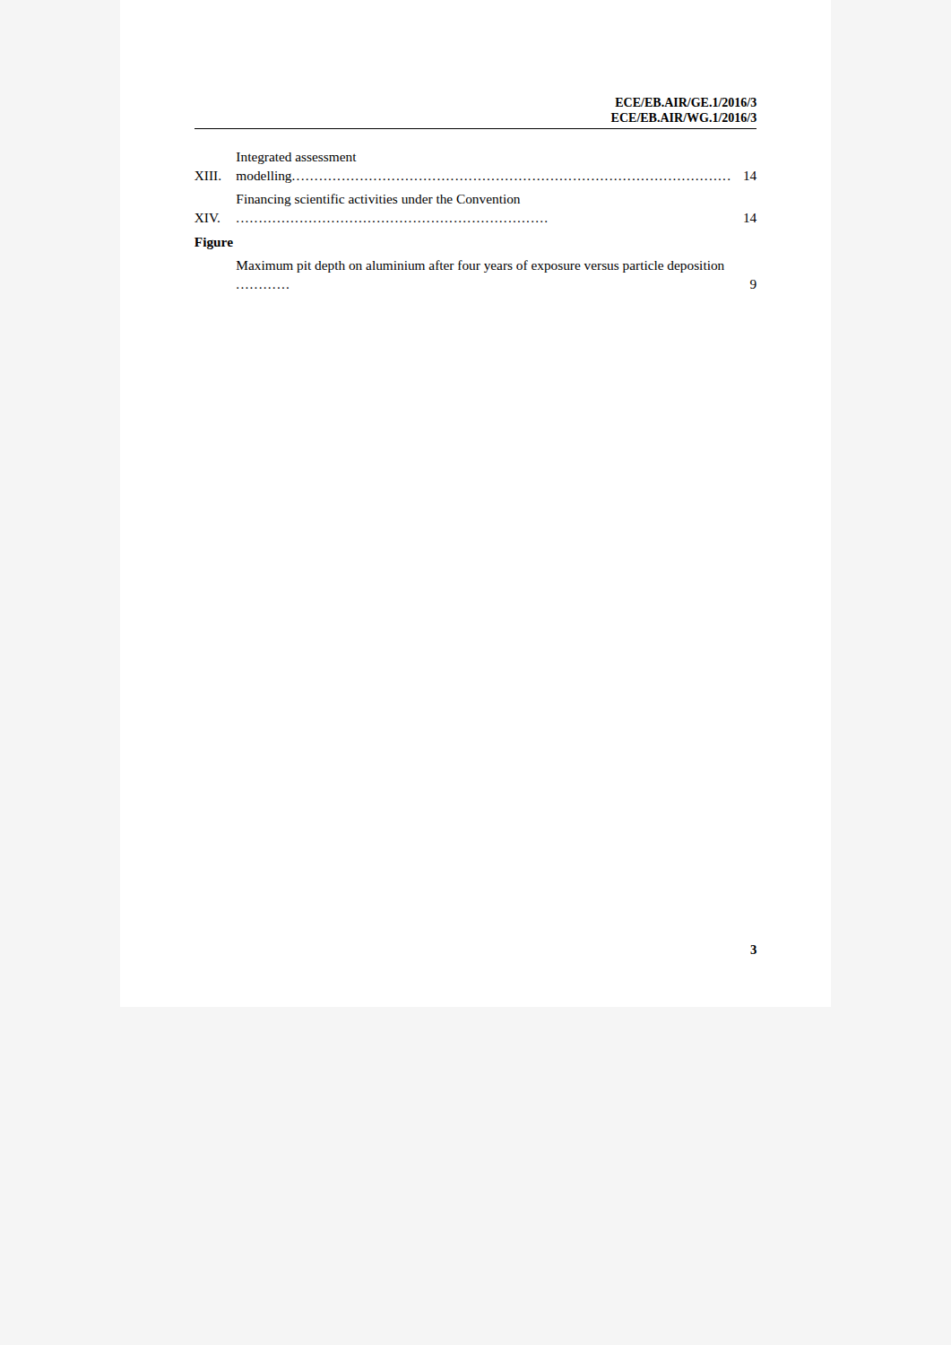ECE/EB.AIR/GE.1/2016/3
ECE/EB.AIR/WG.1/2016/3
| XIII. | Integrated assessment modelling ................................................................................................. | 14 |
| XIV. | Financing scientific activities under the Convention ..................................................................... | 14 |
| Figure |
| | Maximum pit depth on aluminium after four years of exposure versus particle deposition ............ | 9 |
3